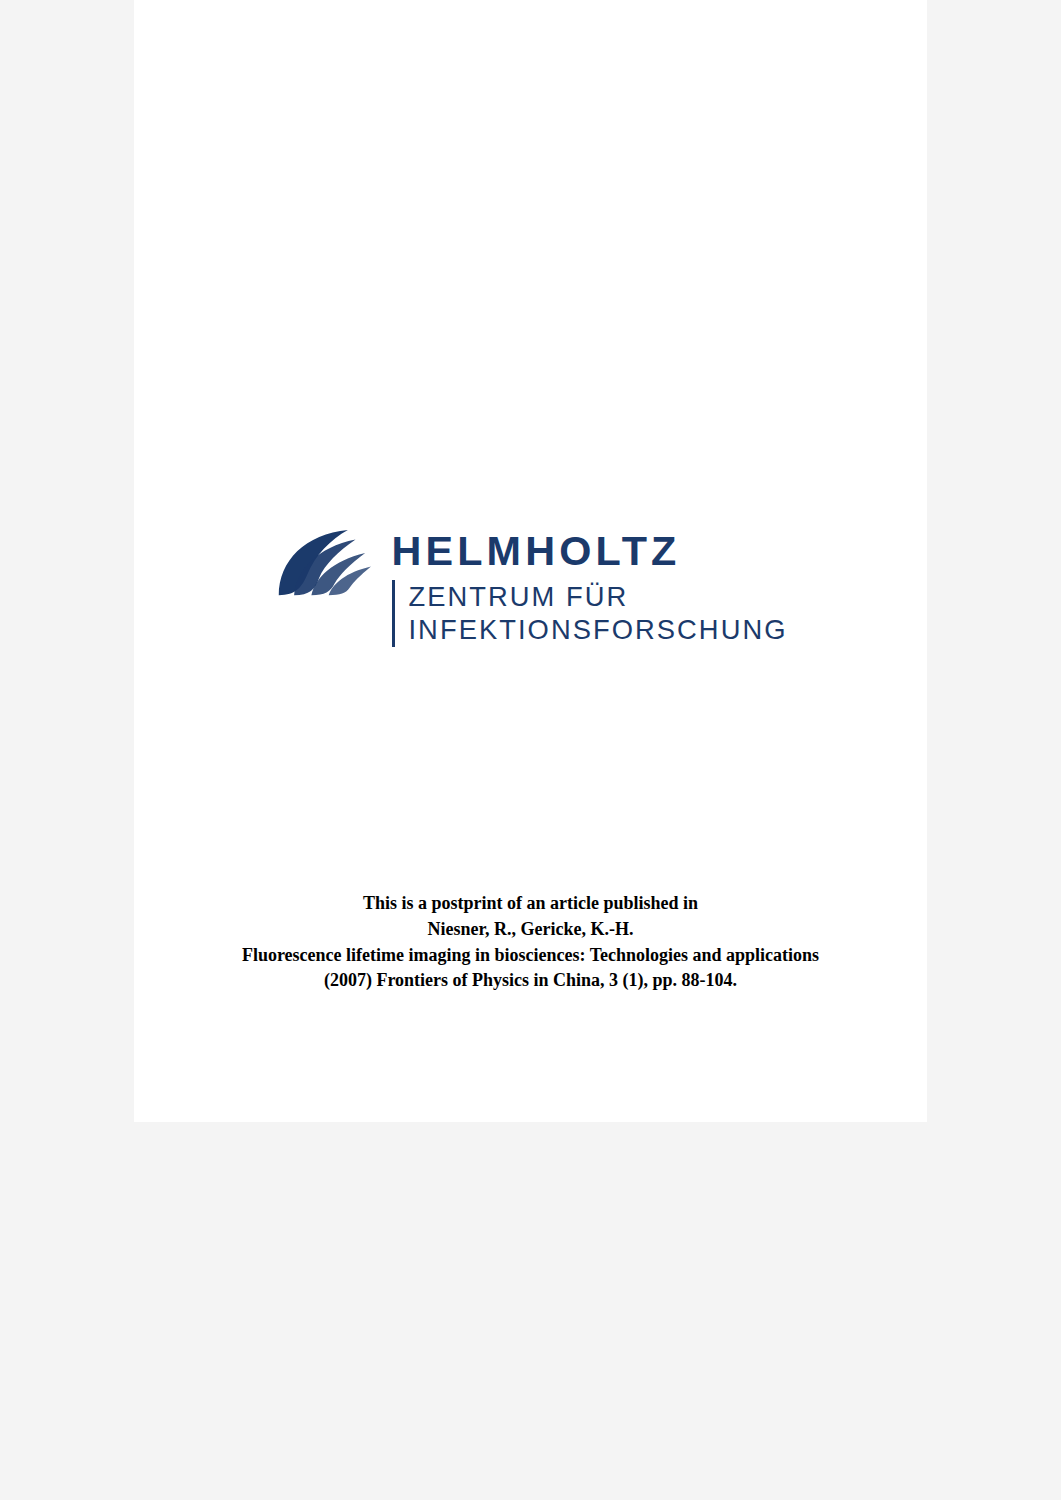HELMHOLTZ
ZENTRUM FÜR
INFEKTIONSFORSCHUNG
This is a postprint of an article published in
Niesner, R., Gericke, K.-H.
Fluorescence lifetime imaging in biosciences: Technologies and applications
(2007) Frontiers of Physics in China, 3 (1), pp. 88-104.